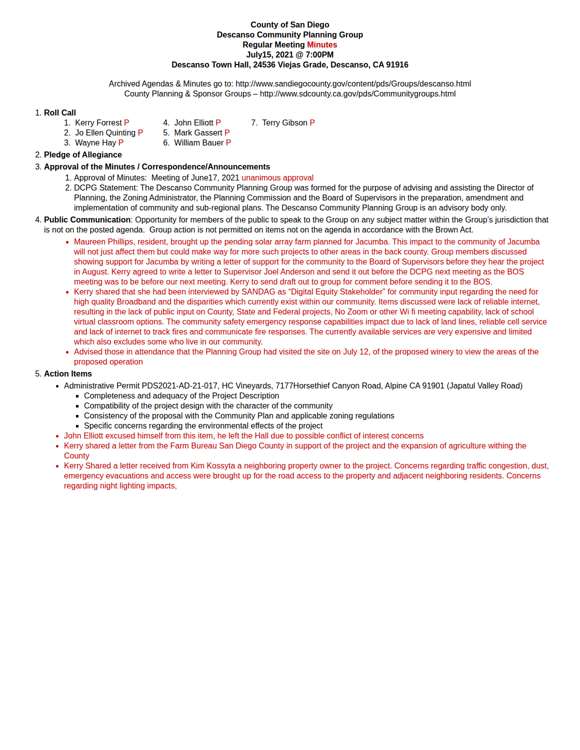County of San Diego
Descanso Community Planning Group
Regular Meeting Minutes
July15, 2021 @ 7:00PM
Descanso Town Hall, 24536 Viejas Grade, Descanso, CA 91916
Archived Agendas & Minutes go to: http://www.sandiegocounty.gov/content/pds/Groups/descanso.html
County Planning & Sponsor Groups – http://www.sdcounty.ca.gov/pds/Communitygroups.html
Roll Call
| 1. Kerry Forrest P | 4. John Elliott P | 7. Terry Gibson P |
| 2. Jo Ellen Quinting P | 5. Mark Gassert P | |
| 3. Wayne Hay P | 6. William Bauer P | |
Pledge of Allegiance
Approval of the Minutes / Correspondence/Announcements
Approval of Minutes: Meeting of June17, 2021 unanimous approval
DCPG Statement: The Descanso Community Planning Group was formed for the purpose of advising and assisting the Director of Planning, the Zoning Administrator, the Planning Commission and the Board of Supervisors in the preparation, amendment and implementation of community and sub-regional plans. The Descanso Community Planning Group is an advisory body only.
Public Communication: Opportunity for members of the public to speak to the Group on any subject matter within the Group’s jurisdiction that is not on the posted agenda. Group action is not permitted on items not on the agenda in accordance with the Brown Act.
Maureen Phillips, resident, brought up the pending solar array farm planned for Jacumba. This impact to the community of Jacumba will not just affect them but could make way for more such projects to other areas in the back county. Group members discussed showing support for Jacumba by writing a letter of support for the community to the Board of Supervisors before they hear the project in August. Kerry agreed to write a letter to Supervisor Joel Anderson and send it out before the DCPG next meeting as the BOS meeting was to be before our next meeting. Kerry to send draft out to group for comment before sending it to the BOS.
Kerry shared that she had been interviewed by SANDAG as “Digital Equity Stakeholder” for community input regarding the need for high quality Broadband and the disparities which currently exist within our community. Items discussed were lack of reliable internet, resulting in the lack of public input on County, State and Federal projects, No Zoom or other Wi fi meeting capability, lack of school virtual classroom options. The community safety emergency response capabilities impact due to lack of land lines, reliable cell service and lack of internet to track fires and communicate fire responses. The currently available services are very expensive and limited which also excludes some who live in our community.
Advised those in attendance that the Planning Group had visited the site on July 12, of the proposed winery to view the areas of the proposed operation
Action Items
Administrative Permit PDS2021-AD-21-017, HC Vineyards, 7177Horsethief Canyon Road, Alpine CA 91901 (Japatul Valley Road)
Completeness and adequacy of the Project Description
Compatibility of the project design with the character of the community
Consistency of the proposal with the Community Plan and applicable zoning regulations
Specific concerns regarding the environmental effects of the project
John Elliott excused himself from this item, he left the Hall due to possible conflict of interest concerns
Kerry shared a letter from the Farm Bureau San Diego County in support of the project and the expansion of agriculture withing the County
Kerry Shared a letter received from Kim Kossyta a neighboring property owner to the project. Concerns regarding traffic congestion, dust, emergency evacuations and access were brought up for the road access to the property and adjacent neighboring residents. Concerns regarding night lighting impacts,